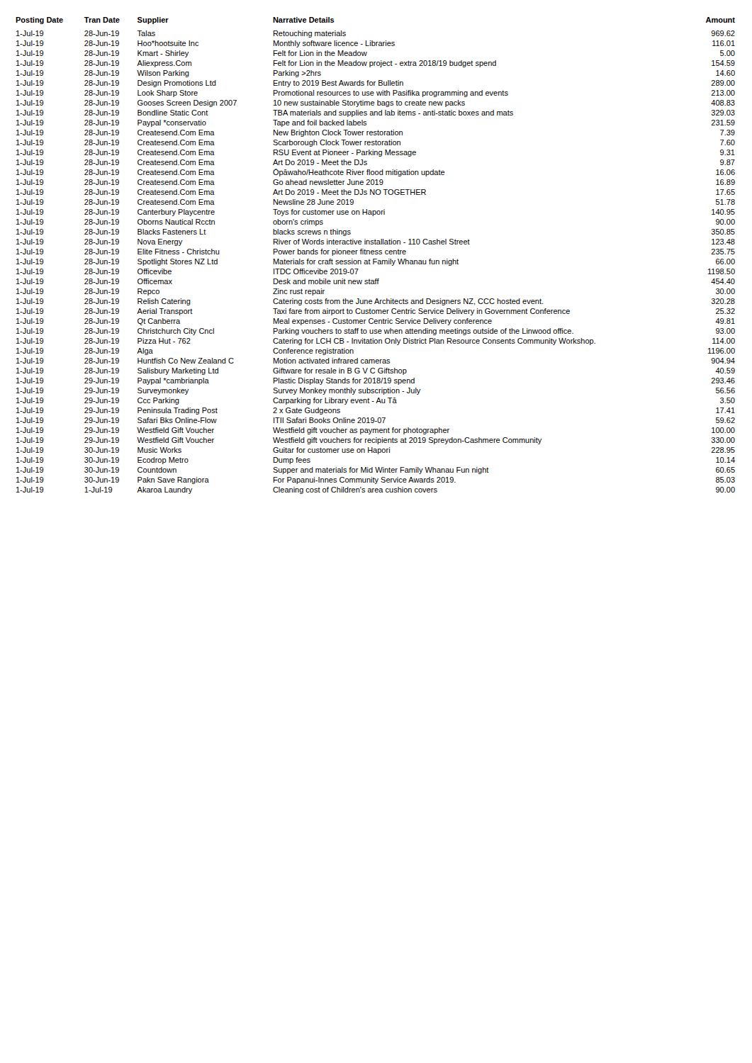| Posting Date | Tran Date | Supplier | Narrative Details | Amount |
| --- | --- | --- | --- | --- |
| 1-Jul-19 | 28-Jun-19 | Talas | Retouching materials | 969.62 |
| 1-Jul-19 | 28-Jun-19 | Hoo*hootsuite Inc | Monthly software licence - Libraries | 116.01 |
| 1-Jul-19 | 28-Jun-19 | Kmart - Shirley | Felt for Lion in the Meadow | 5.00 |
| 1-Jul-19 | 28-Jun-19 | Aliexpress.Com | Felt for Lion in the Meadow project - extra 2018/19 budget spend | 154.59 |
| 1-Jul-19 | 28-Jun-19 | Wilson Parking | Parking >2hrs | 14.60 |
| 1-Jul-19 | 28-Jun-19 | Design Promotions Ltd | Entry to 2019 Best Awards for Bulletin | 289.00 |
| 1-Jul-19 | 28-Jun-19 | Look Sharp Store | Promotional resources to use with Pasifika programming and events | 213.00 |
| 1-Jul-19 | 28-Jun-19 | Gooses Screen Design 2007 | 10 new sustainable Storytime bags to create new packs | 408.83 |
| 1-Jul-19 | 28-Jun-19 | Bondline Static Cont | TBA materials and supplies and lab items - anti-static boxes and mats | 329.03 |
| 1-Jul-19 | 28-Jun-19 | Paypal *conservatio | Tape and foil backed labels | 231.59 |
| 1-Jul-19 | 28-Jun-19 | Createsend.Com Ema | New Brighton Clock Tower restoration | 7.39 |
| 1-Jul-19 | 28-Jun-19 | Createsend.Com Ema | Scarborough Clock Tower restoration | 7.60 |
| 1-Jul-19 | 28-Jun-19 | Createsend.Com Ema | RSU Event at Pioneer - Parking Message | 9.31 |
| 1-Jul-19 | 28-Jun-19 | Createsend.Com Ema | Art Do 2019 - Meet the DJs | 9.87 |
| 1-Jul-19 | 28-Jun-19 | Createsend.Com Ema | Ōpāwaho/Heathcote River flood mitigation update | 16.06 |
| 1-Jul-19 | 28-Jun-19 | Createsend.Com Ema | Go ahead newsletter June 2019 | 16.89 |
| 1-Jul-19 | 28-Jun-19 | Createsend.Com Ema | Art Do 2019 - Meet the DJs NO TOGETHER | 17.65 |
| 1-Jul-19 | 28-Jun-19 | Createsend.Com Ema | Newsline 28 June 2019 | 51.78 |
| 1-Jul-19 | 28-Jun-19 | Canterbury Playcentre | Toys for customer use on Hapori | 140.95 |
| 1-Jul-19 | 28-Jun-19 | Oborns Nautical Rcctn | oborn's crimps | 90.00 |
| 1-Jul-19 | 28-Jun-19 | Blacks Fasteners Lt | blacks screws n things | 350.85 |
| 1-Jul-19 | 28-Jun-19 | Nova Energy | River of Words interactive installation - 110 Cashel Street | 123.48 |
| 1-Jul-19 | 28-Jun-19 | Elite Fitness - Christchu | Power bands for pioneer fitness centre | 235.75 |
| 1-Jul-19 | 28-Jun-19 | Spotlight Stores NZ Ltd | Materials for craft session at Family Whanau fun night | 66.00 |
| 1-Jul-19 | 28-Jun-19 | Officevibe | ITDC Officevibe 2019-07 | 1198.50 |
| 1-Jul-19 | 28-Jun-19 | Officemax | Desk and mobile unit new staff | 454.40 |
| 1-Jul-19 | 28-Jun-19 | Repco | Zinc rust repair | 30.00 |
| 1-Jul-19 | 28-Jun-19 | Relish Catering | Catering costs from the June Architects and Designers NZ, CCC hosted event. | 320.28 |
| 1-Jul-19 | 28-Jun-19 | Aerial Transport | Taxi fare from airport to Customer Centric Service Delivery in Government Conference | 25.32 |
| 1-Jul-19 | 28-Jun-19 | Qt Canberra | Meal expenses - Customer Centric Service Delivery conference | 49.81 |
| 1-Jul-19 | 28-Jun-19 | Christchurch City Cncl | Parking vouchers to staff to use when attending meetings outside of the Linwood office. | 93.00 |
| 1-Jul-19 | 28-Jun-19 | Pizza Hut - 762 | Catering for LCH CB - Invitation Only District Plan Resource Consents Community Workshop. | 114.00 |
| 1-Jul-19 | 28-Jun-19 | Alga | Conference registration | 1196.00 |
| 1-Jul-19 | 28-Jun-19 | Huntfish Co New Zealand C | Motion activated infrared cameras | 904.94 |
| 1-Jul-19 | 28-Jun-19 | Salisbury Marketing Ltd | Giftware for resale in B G V C Giftshop | 40.59 |
| 1-Jul-19 | 29-Jun-19 | Paypal *cambrianpla | Plastic Display Stands for 2018/19 spend | 293.46 |
| 1-Jul-19 | 29-Jun-19 | Surveymonkey | Survey Monkey monthly subscription - July | 56.56 |
| 1-Jul-19 | 29-Jun-19 | Ccc Parking | Carparking for Library event - Au Tā | 3.50 |
| 1-Jul-19 | 29-Jun-19 | Peninsula Trading Post | 2 x Gate Gudgeons | 17.41 |
| 1-Jul-19 | 29-Jun-19 | Safari Bks Online-Flow | ITII Safari Books Online 2019-07 | 59.62 |
| 1-Jul-19 | 29-Jun-19 | Westfield Gift Voucher | Westfield gift voucher as payment for photographer | 100.00 |
| 1-Jul-19 | 29-Jun-19 | Westfield Gift Voucher | Westfield gift vouchers for recipients at 2019 Spreydon-Cashmere Community | 330.00 |
| 1-Jul-19 | 30-Jun-19 | Music Works | Guitar for customer use on Hapori | 228.95 |
| 1-Jul-19 | 30-Jun-19 | Ecodrop Metro | Dump fees | 10.14 |
| 1-Jul-19 | 30-Jun-19 | Countdown | Supper and materials for Mid Winter Family Whanau Fun night | 60.65 |
| 1-Jul-19 | 30-Jun-19 | Pakn Save Rangiora | For Papanui-Innes Community Service Awards 2019. | 85.03 |
| 1-Jul-19 | 1-Jul-19 | Akaroa Laundry | Cleaning cost of Children's area cushion covers | 90.00 |